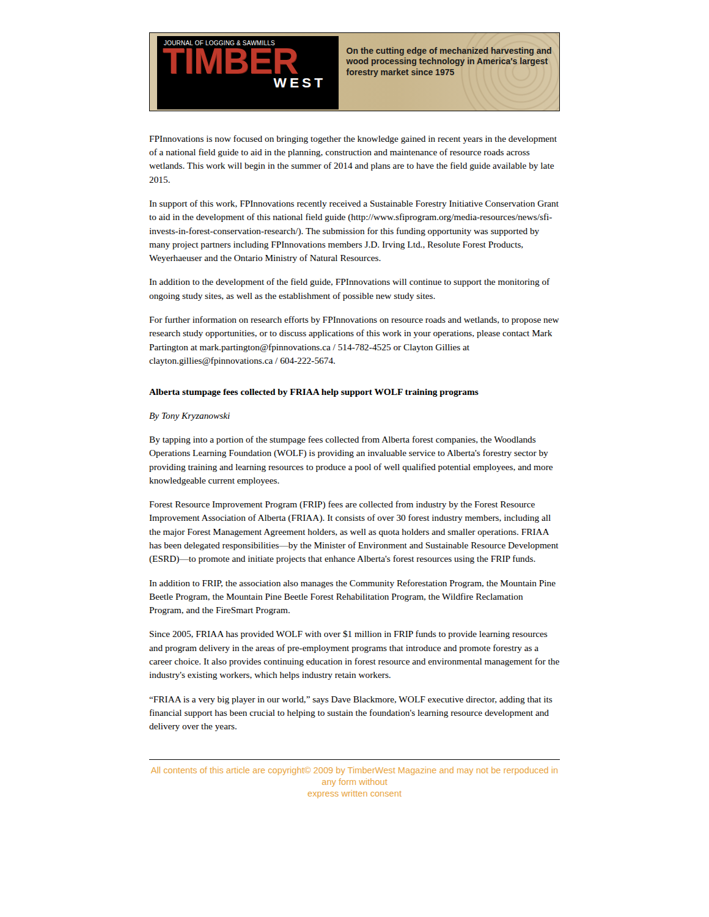Journal of Logging & Sawmills
TIMBER
WEST
On the cutting edge of mechanized harvesting and wood processing technology in America's largest forestry market since 1975
FPInnovations is now focused on bringing together the knowledge gained in recent years in the development of a national field guide to aid in the planning, construction and maintenance of resource roads across wetlands. This work will begin in the summer of 2014 and plans are to have the field guide available by late 2015.
In support of this work, FPInnovations recently received a Sustainable Forestry Initiative Conservation Grant to aid in the development of this national field guide (http://www.sfiprogram.org/media-resources/news/sfi-invests-in-forest-conservation-research/). The submission for this funding opportunity was supported by many project partners including FPInnovations members J.D. Irving Ltd., Resolute Forest Products, Weyerhaeuser and the Ontario Ministry of Natural Resources.
In addition to the development of the field guide, FPInnovations will continue to support the monitoring of ongoing study sites, as well as the establishment of possible new study sites.
For further information on research efforts by FPInnovations on resource roads and wetlands, to propose new research study opportunities, or to discuss applications of this work in your operations, please contact Mark Partington at mark.partington@fpinnovations.ca / 514-782-4525 or Clayton Gillies at clayton.gillies@fpinnovations.ca / 604-222-5674.
Alberta stumpage fees collected by FRIAA help support WOLF training programs
By Tony Kryzanowski
By tapping into a portion of the stumpage fees collected from Alberta forest companies, the Woodlands Operations Learning Foundation (WOLF) is providing an invaluable service to Alberta's forestry sector by providing training and learning resources to produce a pool of well qualified potential employees, and more knowledgeable current employees.
Forest Resource Improvement Program (FRIP) fees are collected from industry by the Forest Resource Improvement Association of Alberta (FRIAA). It consists of over 30 forest industry members, including all the major Forest Management Agreement holders, as well as quota holders and smaller operations. FRIAA has been delegated responsibilities—by the Minister of Environment and Sustainable Resource Development (ESRD)—to promote and initiate projects that enhance Alberta's forest resources using the FRIP funds.
In addition to FRIP, the association also manages the Community Reforestation Program, the Mountain Pine Beetle Program, the Mountain Pine Beetle Forest Rehabilitation Program, the Wildfire Reclamation Program, and the FireSmart Program.
Since 2005, FRIAA has provided WOLF with over $1 million in FRIP funds to provide learning resources and program delivery in the areas of pre-employment programs that introduce and promote forestry as a career choice. It also provides continuing education in forest resource and environmental management for the industry's existing workers, which helps industry retain workers.
“FRIAA is a very big player in our world,” says Dave Blackmore, WOLF executive director, adding that its financial support has been crucial to helping to sustain the foundation's learning resource development and delivery over the years.
All contents of this article are copyright© 2009 by TimberWest Magazine and may not be rerpoduced in any form without express written consent